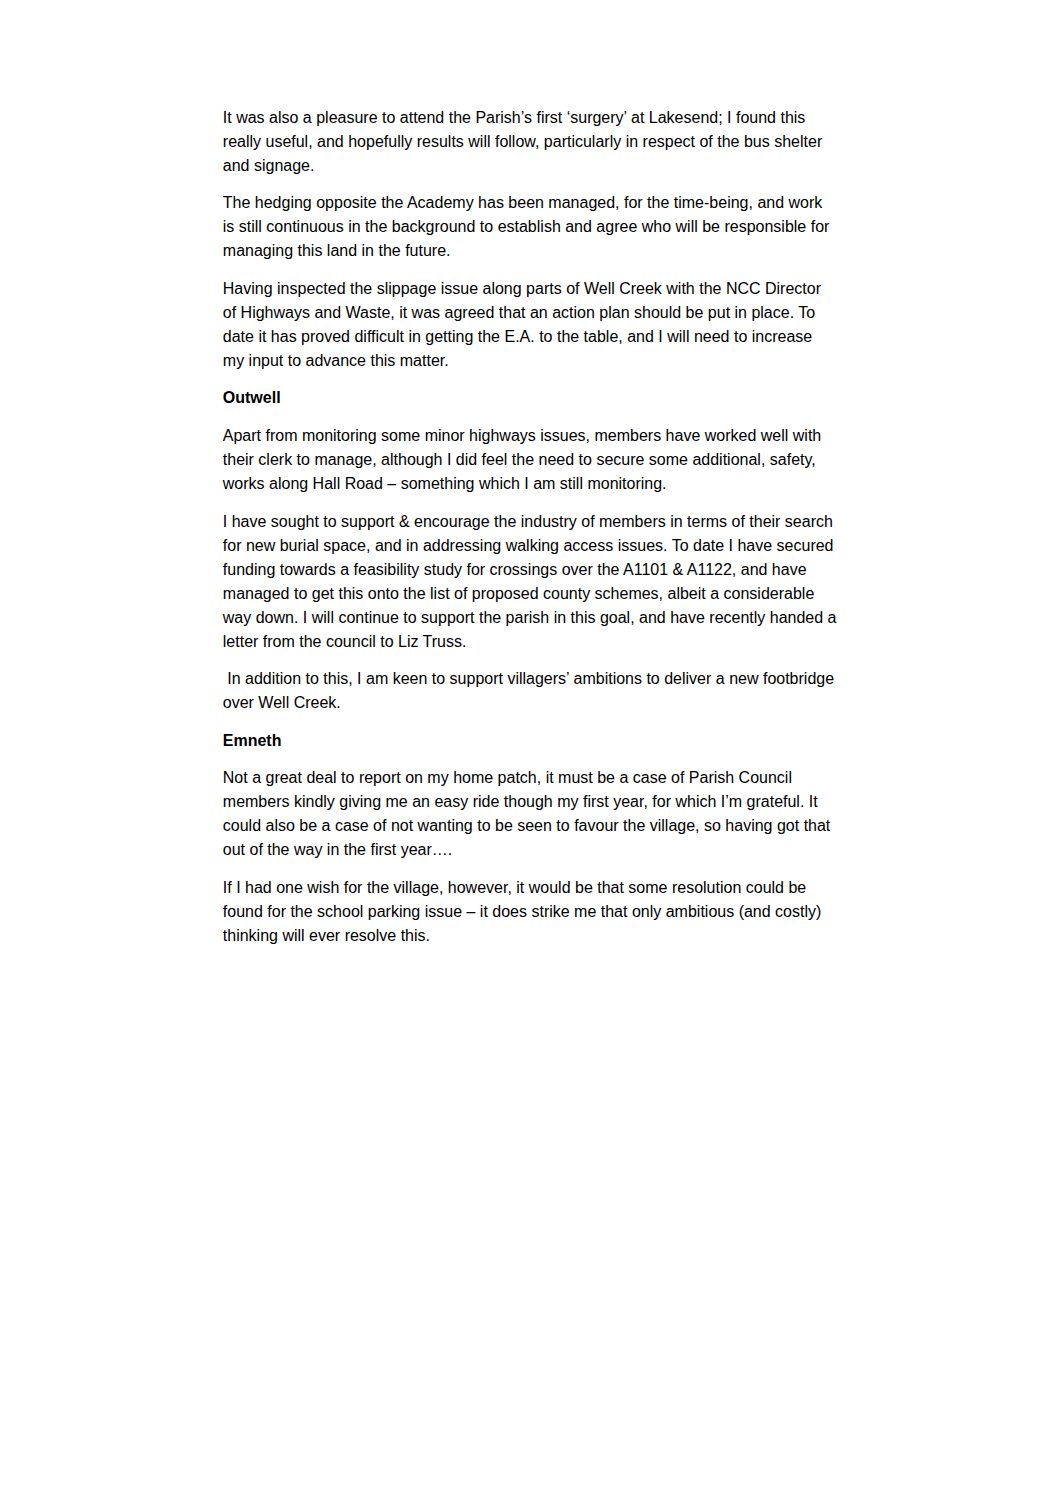It was also a pleasure to attend the Parish’s first ‘surgery’ at Lakesend; I found this really useful, and hopefully results will follow, particularly in respect of the bus shelter and signage.
The hedging opposite the Academy has been managed, for the time-being, and work is still continuous in the background to establish and agree who will be responsible for managing this land in the future.
Having inspected the slippage issue along parts of Well Creek with the NCC Director of Highways and Waste, it was agreed that an action plan should be put in place. To date it has proved difficult in getting the E.A. to the table, and I will need to increase my input to advance this matter.
Outwell
Apart from monitoring some minor highways issues, members have worked well with their clerk to manage, although I did feel the need to secure some additional, safety, works along Hall Road – something which I am still monitoring.
I have sought to support & encourage the industry of members in terms of their search for new burial space, and in addressing walking access issues. To date I have secured funding towards a feasibility study for crossings over the A1101 & A1122, and have managed to get this onto the list of proposed county schemes, albeit a considerable way down. I will continue to support the parish in this goal, and have recently handed a letter from the council to Liz Truss.
In addition to this, I am keen to support villagers’ ambitions to deliver a new footbridge over Well Creek.
Emneth
Not a great deal to report on my home patch, it must be a case of Parish Council members kindly giving me an easy ride though my first year, for which I’m grateful. It could also be a case of not wanting to be seen to favour the village, so having got that out of the way in the first year….
If I had one wish for the village, however, it would be that some resolution could be found for the school parking issue – it does strike me that only ambitious (and costly) thinking will ever resolve this.